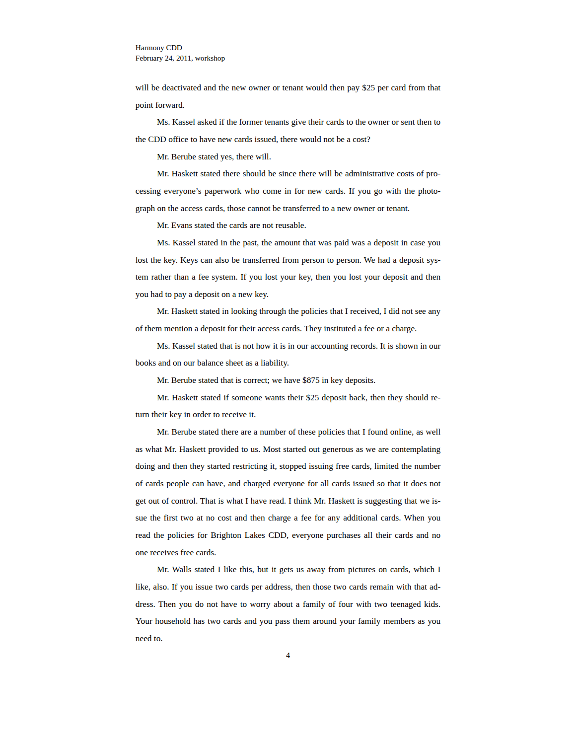Harmony CDD
February 24, 2011, workshop
will be deactivated and the new owner or tenant would then pay $25 per card from that point forward.
Ms. Kassel asked if the former tenants give their cards to the owner or sent then to the CDD office to have new cards issued, there would not be a cost?
Mr. Berube stated yes, there will.
Mr. Haskett stated there should be since there will be administrative costs of processing everyone’s paperwork who come in for new cards. If you go with the photograph on the access cards, those cannot be transferred to a new owner or tenant.
Mr. Evans stated the cards are not reusable.
Ms. Kassel stated in the past, the amount that was paid was a deposit in case you lost the key. Keys can also be transferred from person to person. We had a deposit system rather than a fee system. If you lost your key, then you lost your deposit and then you had to pay a deposit on a new key.
Mr. Haskett stated in looking through the policies that I received, I did not see any of them mention a deposit for their access cards. They instituted a fee or a charge.
Ms. Kassel stated that is not how it is in our accounting records. It is shown in our books and on our balance sheet as a liability.
Mr. Berube stated that is correct; we have $875 in key deposits.
Mr. Haskett stated if someone wants their $25 deposit back, then they should return their key in order to receive it.
Mr. Berube stated there are a number of these policies that I found online, as well as what Mr. Haskett provided to us. Most started out generous as we are contemplating doing and then they started restricting it, stopped issuing free cards, limited the number of cards people can have, and charged everyone for all cards issued so that it does not get out of control. That is what I have read. I think Mr. Haskett is suggesting that we issue the first two at no cost and then charge a fee for any additional cards. When you read the policies for Brighton Lakes CDD, everyone purchases all their cards and no one receives free cards.
Mr. Walls stated I like this, but it gets us away from pictures on cards, which I like, also. If you issue two cards per address, then those two cards remain with that address. Then you do not have to worry about a family of four with two teenaged kids. Your household has two cards and you pass them around your family members as you need to.
4